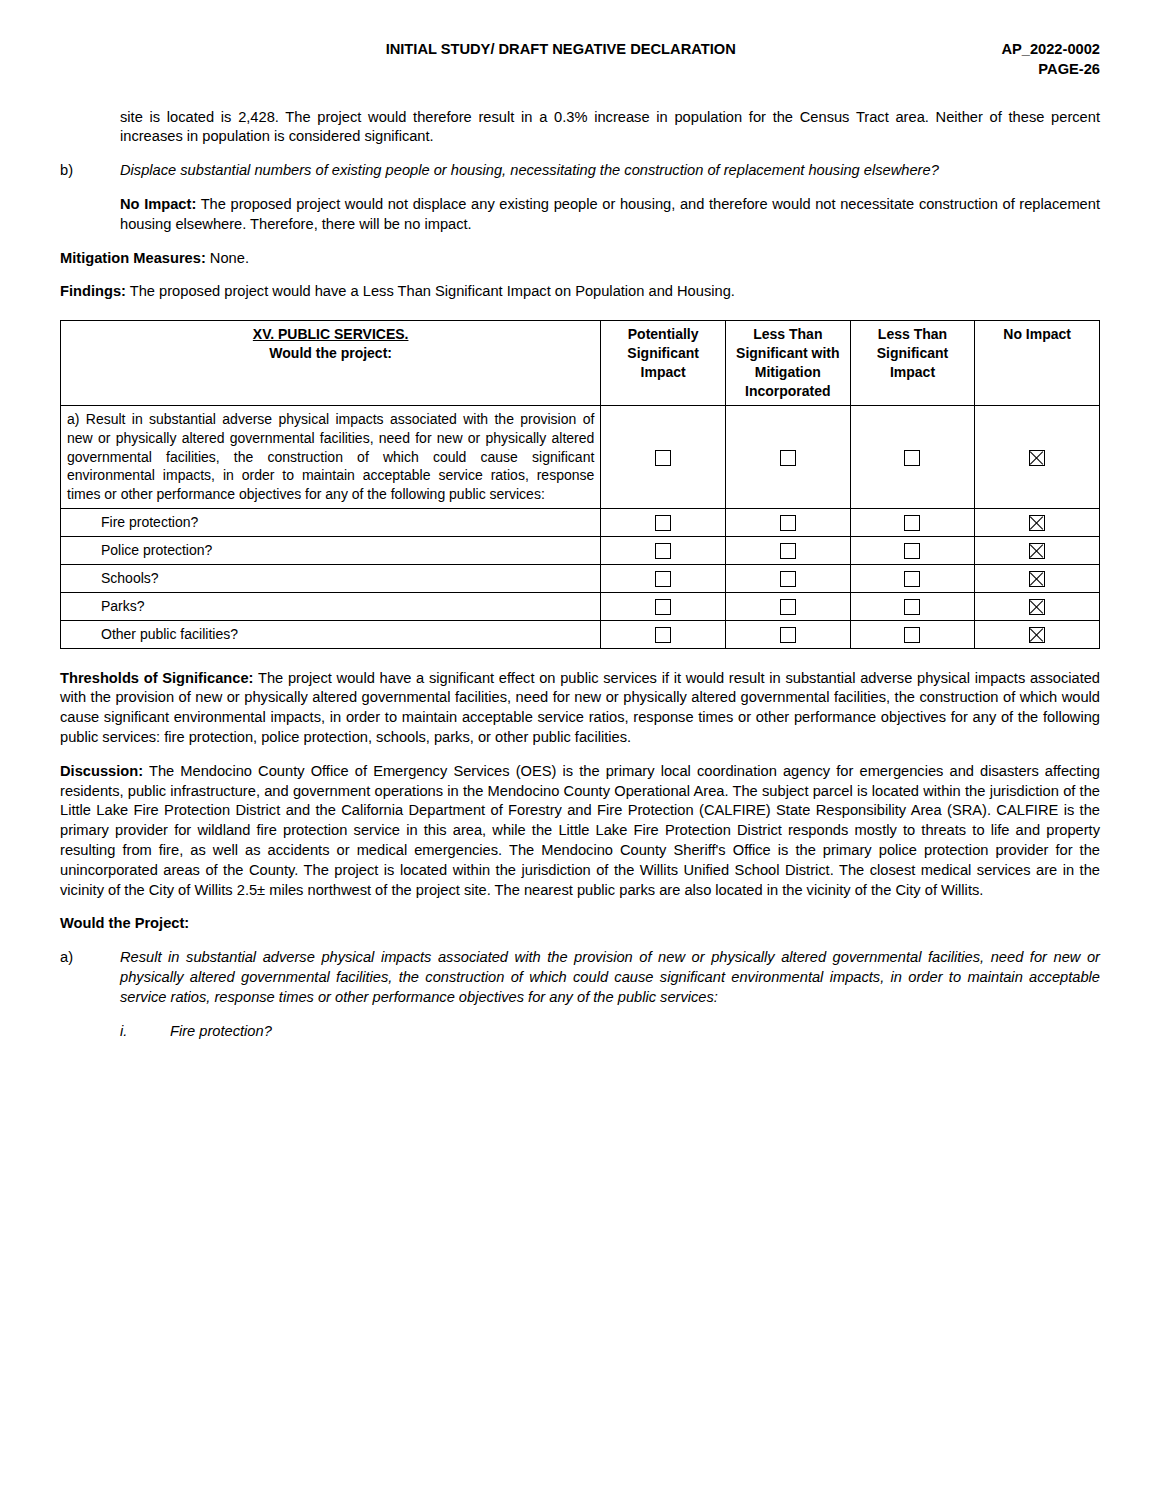INITIAL STUDY/ DRAFT NEGATIVE DECLARATION
AP_2022-0002
PAGE-26
site is located is 2,428. The project would therefore result in a 0.3% increase in population for the Census Tract area. Neither of these percent increases in population is considered significant.
b)
Displace substantial numbers of existing people or housing, necessitating the construction of replacement housing elsewhere?
No Impact: The proposed project would not displace any existing people or housing, and therefore would not necessitate construction of replacement housing elsewhere. Therefore, there will be no impact.
Mitigation Measures: None.
Findings: The proposed project would have a Less Than Significant Impact on Population and Housing.
| XV. PUBLIC SERVICES. Would the project: | Potentially Significant Impact | Less Than Significant with Mitigation Incorporated | Less Than Significant Impact | No Impact |
| --- | --- | --- | --- | --- |
| a) Result in substantial adverse physical impacts associated with the provision of new or physically altered governmental facilities, need for new or physically altered governmental facilities, the construction of which could cause significant environmental impacts, in order to maintain acceptable service ratios, response times or other performance objectives for any of the following public services: | | | | |
| Fire protection? | | | | |
| Police protection? | | | | |
| Schools? | | | | |
| Parks? | | | | |
| Other public facilities? | | | | |
Thresholds of Significance: The project would have a significant effect on public services if it would result in substantial adverse physical impacts associated with the provision of new or physically altered governmental facilities, need for new or physically altered governmental facilities, the construction of which would cause significant environmental impacts, in order to maintain acceptable service ratios, response times or other performance objectives for any of the following public services: fire protection, police protection, schools, parks, or other public facilities.
Discussion: The Mendocino County Office of Emergency Services (OES) is the primary local coordination agency for emergencies and disasters affecting residents, public infrastructure, and government operations in the Mendocino County Operational Area. The subject parcel is located within the jurisdiction of the Little Lake Fire Protection District and the California Department of Forestry and Fire Protection (CALFIRE) State Responsibility Area (SRA). CALFIRE is the primary provider for wildland fire protection service in this area, while the Little Lake Fire Protection District responds mostly to threats to life and property resulting from fire, as well as accidents or medical emergencies. The Mendocino County Sheriff's Office is the primary police protection provider for the unincorporated areas of the County. The project is located within the jurisdiction of the Willits Unified School District. The closest medical services are in the vicinity of the City of Willits 2.5± miles northwest of the project site. The nearest public parks are also located in the vicinity of the City of Willits.
Would the Project:
a)
Result in substantial adverse physical impacts associated with the provision of new or physically altered governmental facilities, need for new or physically altered governmental facilities, the construction of which could cause significant environmental impacts, in order to maintain acceptable service ratios, response times or other performance objectives for any of the public services:
i.
Fire protection?